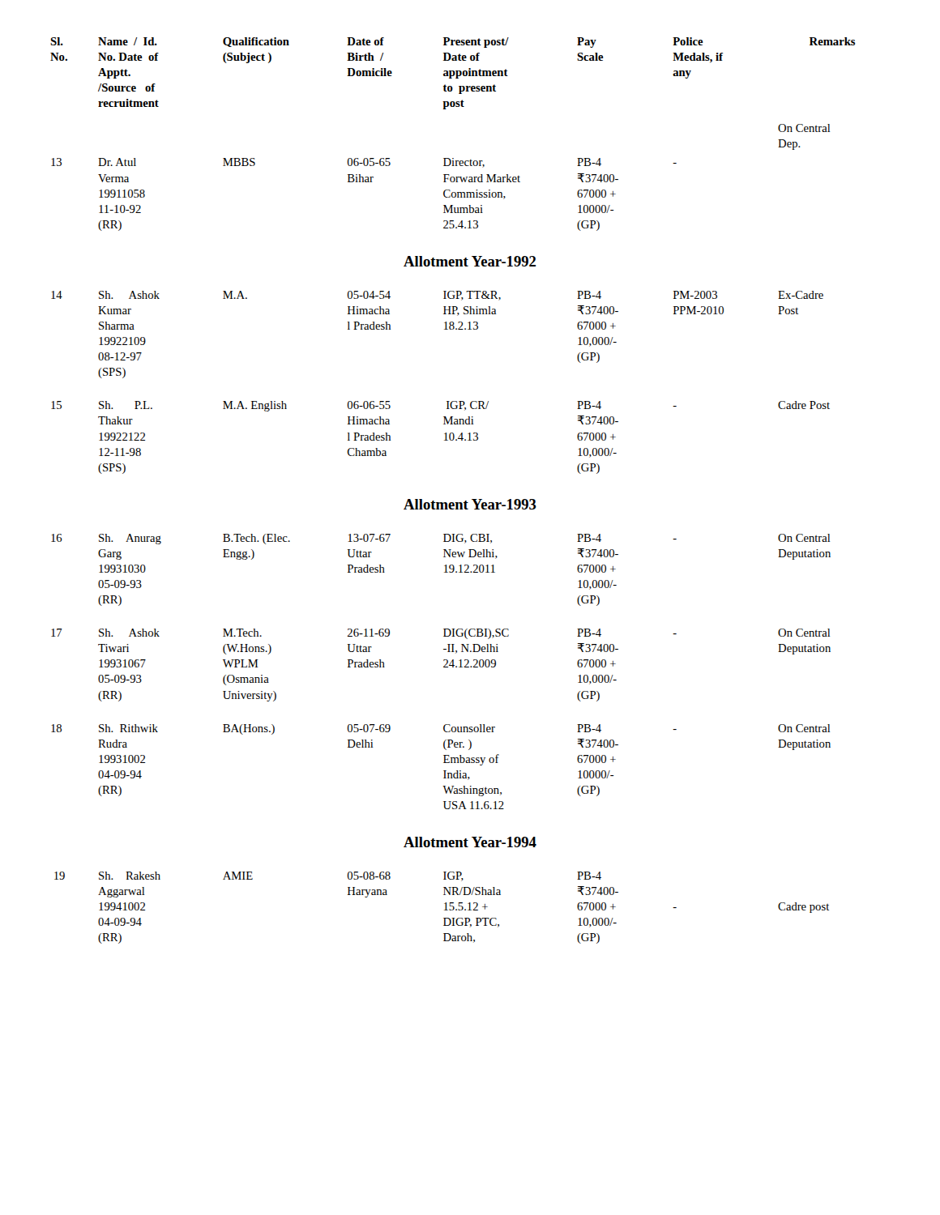| Sl. No. | Name / Id. No. Date of Apptt. /Source of recruitment | Qualification (Subject ) | Date of Birth / Domicile | Present post/ Date of appointment to present post | Pay Scale | Police Medals, if any | Remarks |
| --- | --- | --- | --- | --- | --- | --- | --- |
| | On Central Dep. |
| 13 | Dr. Atul Verma 19911058 11-10-92 (RR) | MBBS | 06-05-65 Bihar | Director, Forward Market Commission, Mumbai 25.4.13 | PB-4 ₹ 37400- 67000 + 10000/- (GP) | - | |
Allotment Year-1992
| 14 | Sh. Ashok Kumar Sharma 19922109 08-12-97 (SPS) | M.A. | 05-04-54 Himacha l Pradesh | IGP, TT&R, HP, Shimla 18.2.13 | PB-4 ₹ 37400- 67000 + 10,000/- (GP) | PM-2003 PPM-2010 | Ex-Cadre Post |
| 15 | Sh. P.L. Thakur 19922122 12-11-98 (SPS) | M.A. English | 06-06-55 Himacha l Pradesh Chamba | IGP, CR/ Mandi 10.4.13 | PB-4 ₹ 37400- 67000 + 10,000/- (GP) | - | Cadre Post |
Allotment Year-1993
| 16 | Sh. Anurag Garg 19931030 05-09-93 (RR) | B.Tech. (Elec. Engg.) | 13-07-67 Uttar Pradesh | DIG, CBI, New Delhi, 19.12.2011 | PB-4 ₹ 37400- 67000 + 10,000/- (GP) | - | On Central Deputation |
| 17 | Sh. Ashok Tiwari 19931067 05-09-93 (RR) | M.Tech. (W.Hons.) WPLM (Osmania University) | 26-11-69 Uttar Pradesh | DIG(CBI),SC -II, N.Delhi 24.12.2009 | PB-4 ₹ 37400- 67000 + 10,000/- (GP) | - | On Central Deputation |
| 18 | Sh. Rithwik Rudra 19931002 04-09-94 (RR) | BA(Hons.) | 05-07-69 Delhi | Counsoller (Per. ) Embassy of India, Washington, USA 11.6.12 | PB-4 ₹ 37400- 67000 + 10000/- (GP) | - | On Central Deputation |
Allotment Year-1994
| 19 | Sh. Rakesh Aggarwal 19941002 04-09-94 (RR) | AMIE | 05-08-68 Haryana | IGP, NR/D/Shala 15.5.12 + DIGP, PTC, Daroh, | PB-4 ₹ 37400- 67000 + 10,000/- (GP) | - | Cadre post |